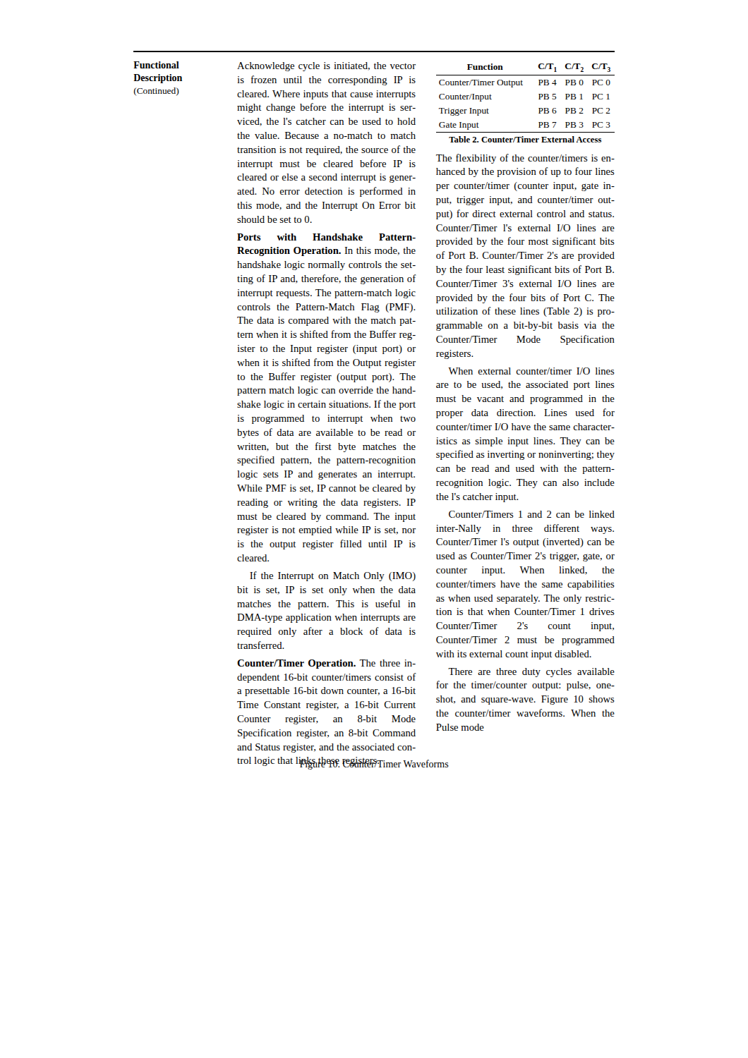Functional
Description
(Continued)
Acknowledge cycle is initiated, the vector is frozen until the corresponding IP is cleared. Where inputs that cause interrupts might change before the interrupt is serviced, the l's catcher can be used to hold the value. Because a no-match to match transition is not required, the source of the interrupt must be cleared before IP is cleared or else a second interrupt is generated. No error detection is performed in this mode, and the Interrupt On Error bit should be set to 0.
Ports with Handshake Pattern-Recognition Operation. In this mode, the handshake logic normally controls the setting of IP and, therefore, the generation of interrupt requests. The pattern-match logic controls the Pattern-Match Flag (PMF). The data is compared with the match pattern when it is shifted from the Buffer register to the Input register (input port) or when it is shifted from the Output register to the Buffer register (output port). The pattern match logic can override the handshake logic in certain situations. If the port is programmed to interrupt when two bytes of data are available to be read or written, but the first byte matches the specified pattern, the pattern-recognition logic sets IP and generates an interrupt. While PMF is set, IP cannot be cleared by reading or writing the data registers. IP must be cleared by command. The input register is not emptied while IP is set, nor is the output register filled until IP is cleared.
If the Interrupt on Match Only (IMO) bit is set, IP is set only when the data matches the pattern. This is useful in DMA-type application when interrupts are required only after a block of data is transferred.
Counter/Timer Operation. The three independent 16-bit counter/timers consist of a presettable 16-bit down counter, a 16-bit Time Constant register, a 16-bit Current Counter register, an 8-bit Mode Specification register, an 8-bit Command and Status register, and the associated control logic that links these registers.
| Function | C/T 1 | C/T 2 | C/T 3 |
| --- | --- | --- | --- |
| Counter/Timer Output | PB 4 | PB 0 | PC 0 |
| Counter/Input | PB 5 | PB 1 | PC 1 |
| Trigger Input | PB 6 | PB 2 | PC 2 |
| Gate Input | PB 7 | PB 3 | PC 3 |
Table 2. Counter/Timer External Access
The flexibility of the counter/timers is enhanced by the provision of up to four lines per counter/timer (counter input, gate input, trigger input, and counter/timer output) for direct external control and status. Counter/Timer l's external I/O lines are provided by the four most significant bits of Port B. Counter/Timer 2's are provided by the four least significant bits of Port B. Counter/Timer 3's external I/O lines are provided by the four bits of Port C. The utilization of these lines (Table 2) is programmable on a bit-by-bit basis via the Counter/Timer Mode Specification registers.
When external counter/timer I/O lines are to be used, the associated port lines must be vacant and programmed in the proper data direction. Lines used for counter/timer I/O have the same characteristics as simple input lines. They can be specified as inverting or noninverting; they can be read and used with the pattern-recognition logic. They can also include the l's catcher input.
Counter/Timers 1 and 2 can be linked inter-Nally in three different ways. Counter/Timer l's output (inverted) can be used as Counter/Timer 2's trigger, gate, or counter input. When linked, the counter/timers have the same capabilities as when used separately. The only restriction is that when Counter/Timer 1 drives Counter/Timer 2's count input, Counter/Timer 2 must be programmed with its external count input disabled.
There are three duty cycles available for the timer/counter output: pulse, one-shot, and square-wave. Figure 10 shows the counter/timer waveforms. When the Pulse mode
Figure 10. Counter/Timer Waveforms